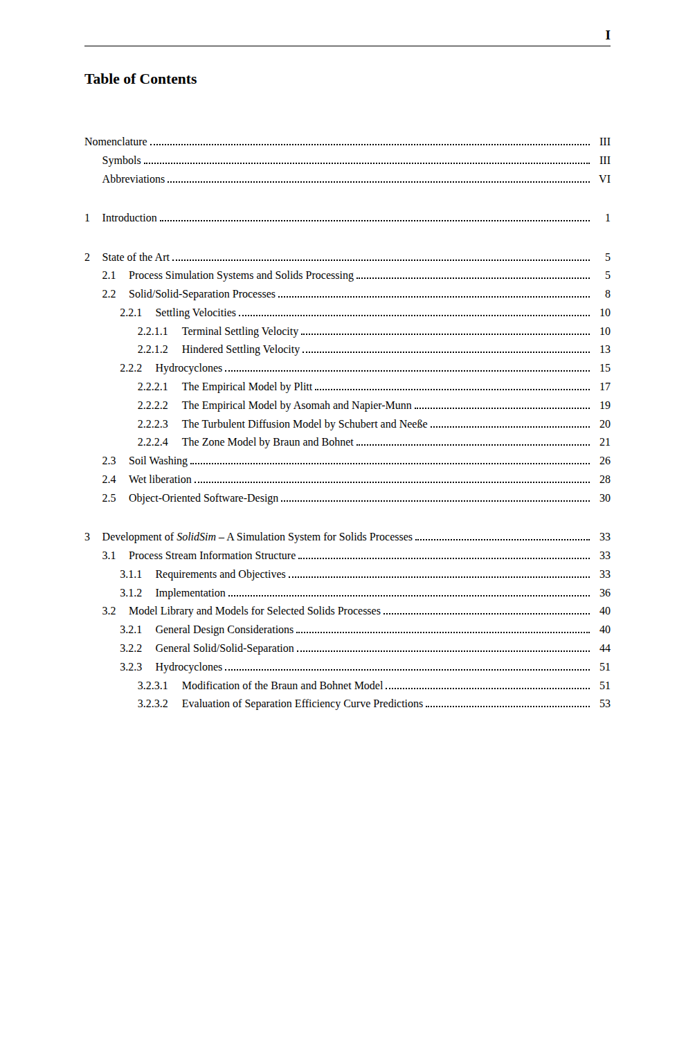I
Table of Contents
Nomenclature III
Symbols III
Abbreviations VI
1 Introduction 1
2 State of the Art 5
2.1 Process Simulation Systems and Solids Processing 5
2.2 Solid/Solid-Separation Processes 8
2.2.1 Settling Velocities 10
2.2.1.1 Terminal Settling Velocity 10
2.2.1.2 Hindered Settling Velocity 13
2.2.2 Hydrocyclones 15
2.2.2.1 The Empirical Model by Plitt 17
2.2.2.2 The Empirical Model by Asomah and Napier-Munn 19
2.2.2.3 The Turbulent Diffusion Model by Schubert and Neeße 20
2.2.2.4 The Zone Model by Braun and Bohnet 21
2.3 Soil Washing 26
2.4 Wet liberation 28
2.5 Object-Oriented Software-Design 30
3 Development of SolidSim – A Simulation System for Solids Processes 33
3.1 Process Stream Information Structure 33
3.1.1 Requirements and Objectives 33
3.1.2 Implementation 36
3.2 Model Library and Models for Selected Solids Processes 40
3.2.1 General Design Considerations 40
3.2.2 General Solid/Solid-Separation 44
3.2.3 Hydrocyclones 51
3.2.3.1 Modification of the Braun and Bohnet Model 51
3.2.3.2 Evaluation of Separation Efficiency Curve Predictions 53